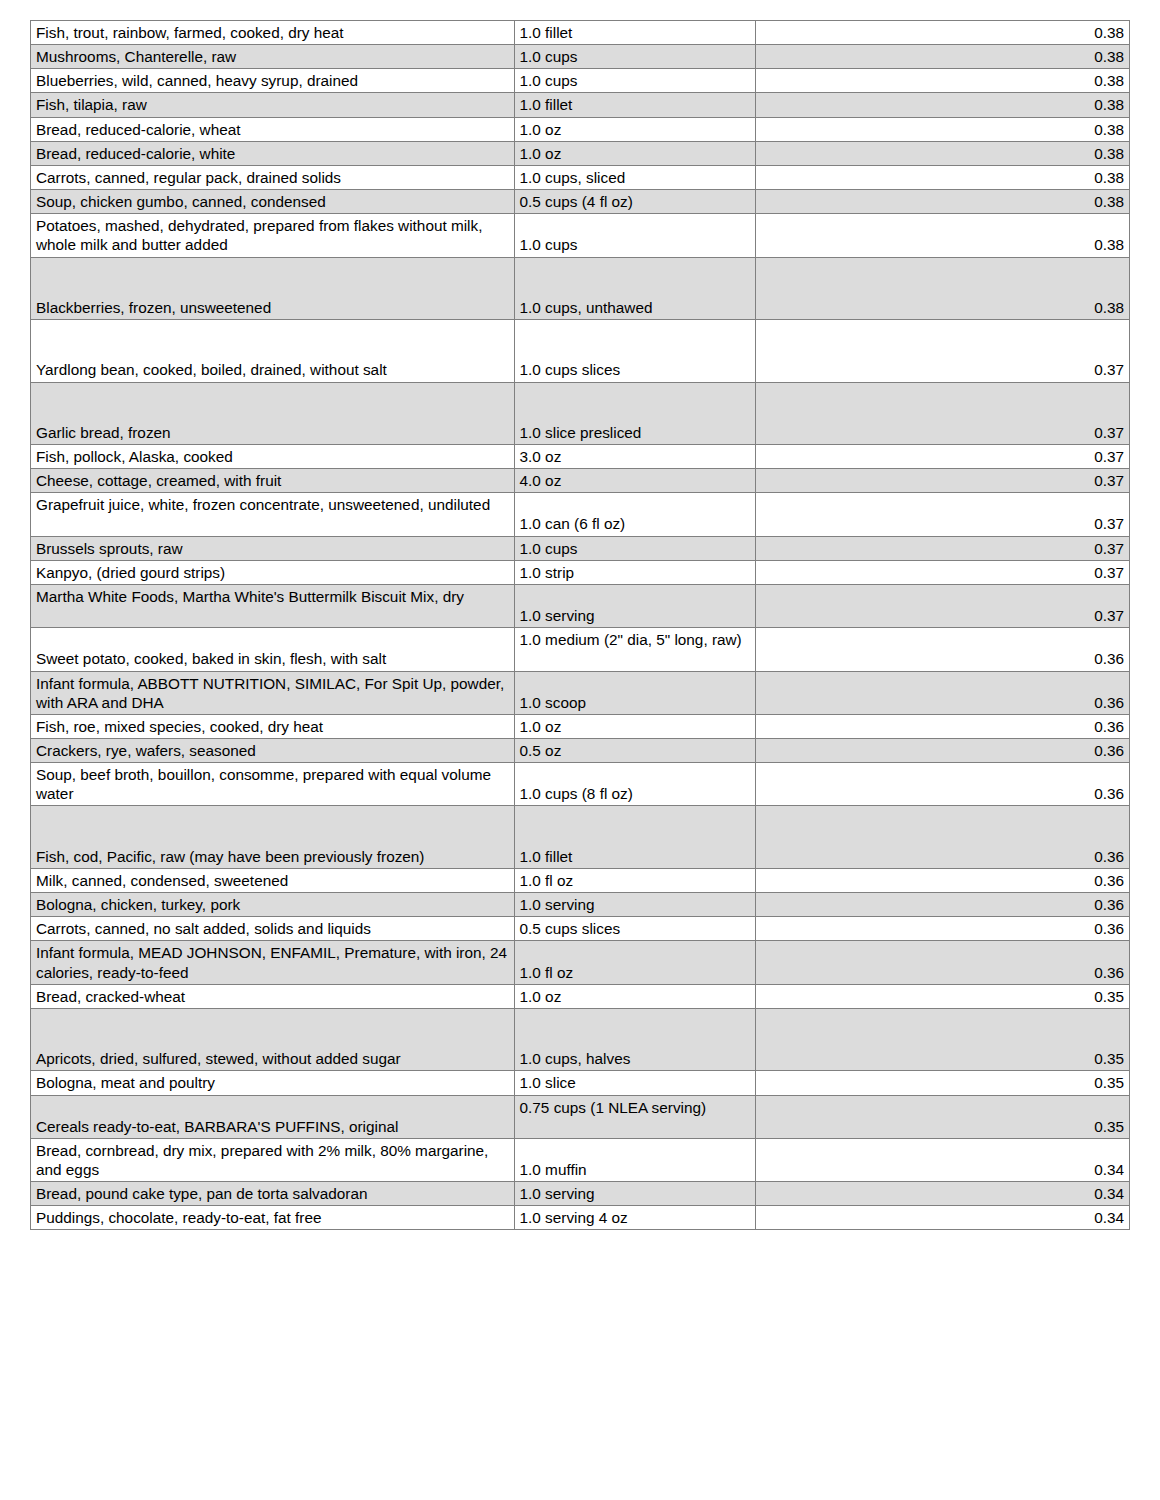| Fish, trout, rainbow, farmed, cooked, dry heat | 1.0 fillet | 0.38 |
| Mushrooms, Chanterelle, raw | 1.0 cups | 0.38 |
| Blueberries, wild, canned, heavy syrup, drained | 1.0 cups | 0.38 |
| Fish, tilapia, raw | 1.0 fillet | 0.38 |
| Bread, reduced-calorie, wheat | 1.0 oz | 0.38 |
| Bread, reduced-calorie, white | 1.0 oz | 0.38 |
| Carrots, canned, regular pack, drained solids | 1.0 cups, sliced | 0.38 |
| Soup, chicken gumbo, canned, condensed | 0.5 cups (4 fl oz) | 0.38 |
| Potatoes, mashed, dehydrated, prepared from flakes without milk, whole milk and butter added | 1.0 cups | 0.38 |
| Blackberries, frozen, unsweetened | 1.0 cups, unthawed | 0.38 |
| Yardlong bean, cooked, boiled, drained, without salt | 1.0 cups slices | 0.37 |
| Garlic bread, frozen | 1.0 slice presliced | 0.37 |
| Fish, pollock, Alaska, cooked | 3.0 oz | 0.37 |
| Cheese, cottage, creamed, with fruit | 4.0 oz | 0.37 |
| Grapefruit juice, white, frozen concentrate, unsweetened, undiluted | 1.0 can (6 fl oz) | 0.37 |
| Brussels sprouts, raw | 1.0 cups | 0.37 |
| Kanpyo, (dried gourd strips) | 1.0 strip | 0.37 |
| Martha White Foods, Martha White's Buttermilk Biscuit Mix, dry | 1.0 serving | 0.37 |
| Sweet potato, cooked, baked in skin, flesh, with salt | 1.0 medium (2" dia, 5" long, raw) | 0.36 |
| Infant formula, ABBOTT NUTRITION, SIMILAC, For Spit Up, powder, with ARA and DHA | 1.0 scoop | 0.36 |
| Fish, roe, mixed species, cooked, dry heat | 1.0 oz | 0.36 |
| Crackers, rye, wafers, seasoned | 0.5 oz | 0.36 |
| Soup, beef broth, bouillon, consomme, prepared with equal volume water | 1.0 cups (8 fl oz) | 0.36 |
| Fish, cod, Pacific, raw (may have been previously frozen) | 1.0 fillet | 0.36 |
| Milk, canned, condensed, sweetened | 1.0 fl oz | 0.36 |
| Bologna, chicken, turkey, pork | 1.0 serving | 0.36 |
| Carrots, canned, no salt added, solids and liquids | 0.5 cups slices | 0.36 |
| Infant formula, MEAD JOHNSON, ENFAMIL, Premature, with iron, 24 calories, ready-to-feed | 1.0 fl oz | 0.36 |
| Bread, cracked-wheat | 1.0 oz | 0.35 |
| Apricots, dried, sulfured, stewed, without added sugar | 1.0 cups, halves | 0.35 |
| Bologna, meat and poultry | 1.0 slice | 0.35 |
| Cereals ready-to-eat, BARBARA'S PUFFINS, original | 0.75 cups (1 NLEA serving) | 0.35 |
| Bread, cornbread, dry mix, prepared with 2% milk, 80% margarine, and eggs | 1.0 muffin | 0.34 |
| Bread, pound cake type, pan de torta salvadoran | 1.0 serving | 0.34 |
| Puddings, chocolate, ready-to-eat, fat free | 1.0 serving 4 oz | 0.34 |